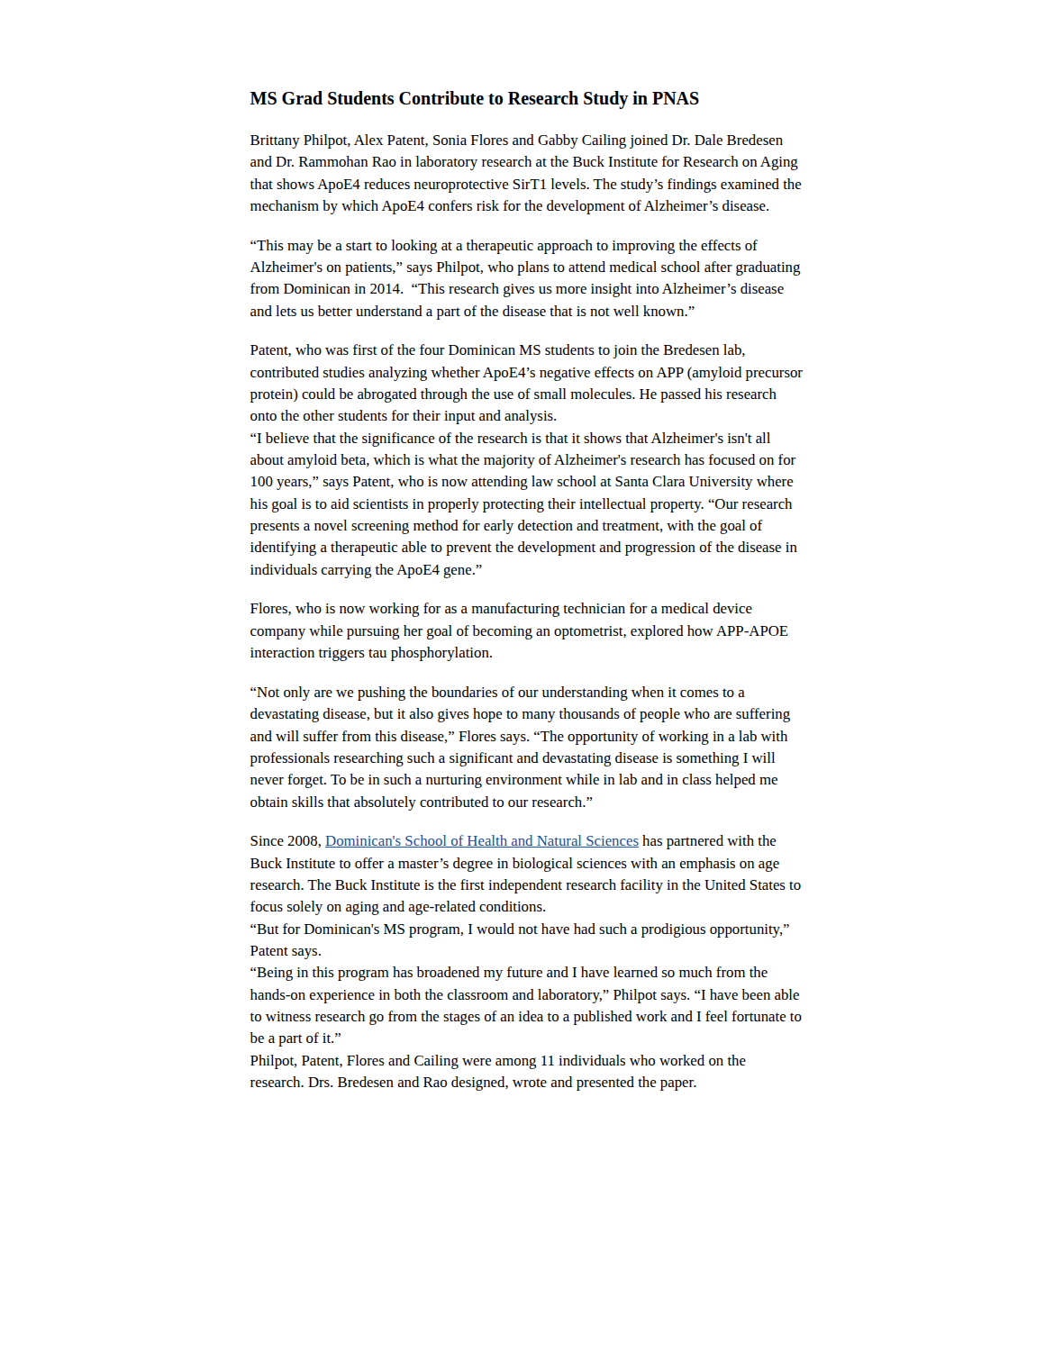MS Grad Students Contribute to Research Study in PNAS
Brittany Philpot, Alex Patent, Sonia Flores and Gabby Cailing joined Dr. Dale Bredesen and Dr. Rammohan Rao in laboratory research at the Buck Institute for Research on Aging that shows ApoE4 reduces neuroprotective SirT1 levels. The study’s findings examined the mechanism by which ApoE4 confers risk for the development of Alzheimer’s disease.
“This may be a start to looking at a therapeutic approach to improving the effects of Alzheimer's on patients,” says Philpot, who plans to attend medical school after graduating from Dominican in 2014. “This research gives us more insight into Alzheimer’s disease and lets us better understand a part of the disease that is not well known.”
Patent, who was first of the four Dominican MS students to join the Bredesen lab, contributed studies analyzing whether ApoE4’s negative effects on APP (amyloid precursor protein) could be abrogated through the use of small molecules. He passed his research onto the other students for their input and analysis.
“I believe that the significance of the research is that it shows that Alzheimer's isn't all about amyloid beta, which is what the majority of Alzheimer's research has focused on for 100 years,” says Patent, who is now attending law school at Santa Clara University where his goal is to aid scientists in properly protecting their intellectual property. “Our research presents a novel screening method for early detection and treatment, with the goal of identifying a therapeutic able to prevent the development and progression of the disease in individuals carrying the ApoE4 gene.”
Flores, who is now working for as a manufacturing technician for a medical device company while pursuing her goal of becoming an optometrist, explored how APP-APOE interaction triggers tau phosphorylation.
“Not only are we pushing the boundaries of our understanding when it comes to a devastating disease, but it also gives hope to many thousands of people who are suffering and will suffer from this disease,” Flores says. “The opportunity of working in a lab with professionals researching such a significant and devastating disease is something I will never forget. To be in such a nurturing environment while in lab and in class helped me obtain skills that absolutely contributed to our research.”
Since 2008, Dominican's School of Health and Natural Sciences has partnered with the Buck Institute to offer a master’s degree in biological sciences with an emphasis on age research. The Buck Institute is the first independent research facility in the United States to focus solely on aging and age-related conditions.
“But for Dominican's MS program, I would not have had such a prodigious opportunity,” Patent says.
“Being in this program has broadened my future and I have learned so much from the hands-on experience in both the classroom and laboratory,” Philpot says. “I have been able to witness research go from the stages of an idea to a published work and I feel fortunate to be a part of it.”
Philpot, Patent, Flores and Cailing were among 11 individuals who worked on the research. Drs. Bredesen and Rao designed, wrote and presented the paper.